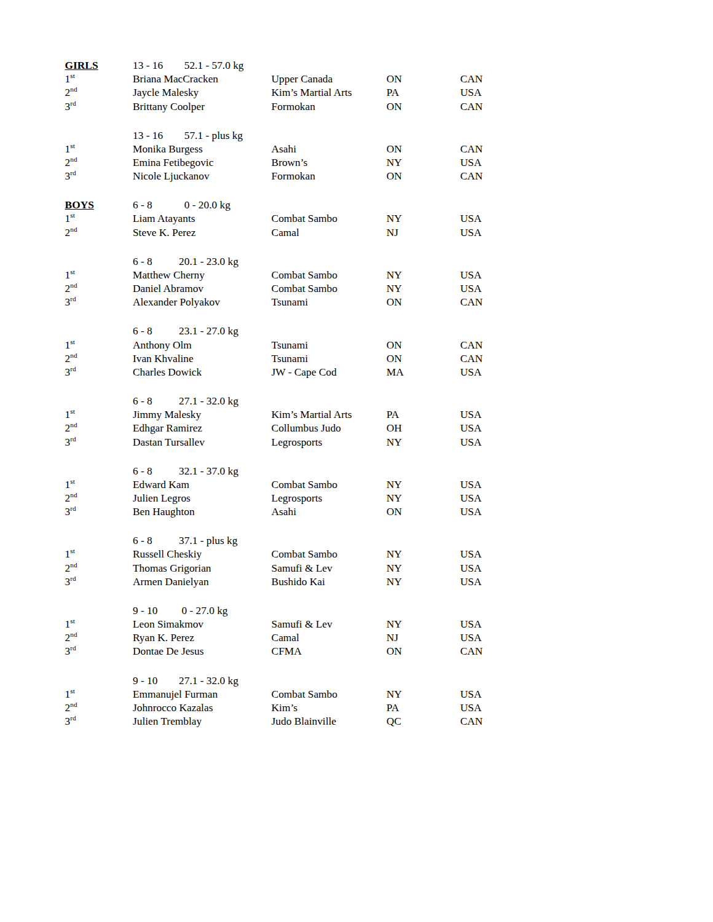| GIRLS | 13 - 16 52.1 - 57.0 kg | | | |
| 1 st | Briana MacCracken | Upper Canada | ON | CAN |
| 2 nd | Jaycle Malesky | Kim’s Martial Arts | PA | USA |
| 3 rd | Brittany Coolper | Formokan | ON | CAN |
| | 13 - 16 57.1 - plus kg | | | |
| 1 st | Monika Burgess | Asahi | ON | CAN |
| 2 nd | Emina Fetibegovic | Brown’s | NY | USA |
| 3 rd | Nicole Ljuckanov | Formokan | ON | CAN |
| BOYS | 6 - 8 0 - 20.0 kg | | | |
| 1 st | Liam Atayants | Combat Sambo | NY | USA |
| 2 nd | Steve K. Perez | Camal | NJ | USA |
| | 6 - 8 20.1 - 23.0 kg | | | |
| 1 st | Matthew Cherny | Combat Sambo | NY | USA |
| 2 nd | Daniel Abramov | Combat Sambo | NY | USA |
| 3 rd | Alexander Polyakov | Tsunami | ON | CAN |
| | 6 - 8 23.1 - 27.0 kg | | | |
| 1 st | Anthony Olm | Tsunami | ON | CAN |
| 2 nd | Ivan Khvaline | Tsunami | ON | CAN |
| 3 rd | Charles Dowick | JW - Cape Cod | MA | USA |
| | 6 - 8 27.1 - 32.0 kg | | | |
| 1 st | Jimmy Malesky | Kim’s Martial Arts | PA | USA |
| 2 nd | Edhgar Ramirez | Collumbus Judo | OH | USA |
| 3 rd | Dastan Tursallev | Legrosports | NY | USA |
| | 6 - 8 32.1 - 37.0 kg | | | |
| 1 st | Edward Kam | Combat Sambo | NY | USA |
| 2 nd | Julien Legros | Legrosports | NY | USA |
| 3 rd | Ben Haughton | Asahi | ON | USA |
| | 6 - 8 37.1 - plus kg | | | |
| 1 st | Russell Cheskiy | Combat Sambo | NY | USA |
| 2 nd | Thomas Grigorian | Samufi & Lev | NY | USA |
| 3 rd | Armen Danielyan | Bushido Kai | NY | USA |
| | 9 - 10 0 - 27.0 kg | | | |
| 1 st | Leon Simakmov | Samufi & Lev | NY | USA |
| 2 nd | Ryan K. Perez | Camal | NJ | USA |
| 3 rd | Dontae De Jesus | CFMA | ON | CAN |
| | 9 - 10 27.1 - 32.0 kg | | | |
| 1 st | Emmanujel Furman | Combat Sambo | NY | USA |
| 2 nd | Johnrocco Kazalas | Kim’s | PA | USA |
| 3 rd | Julien Tremblay | Judo Blainville | QC | CAN |